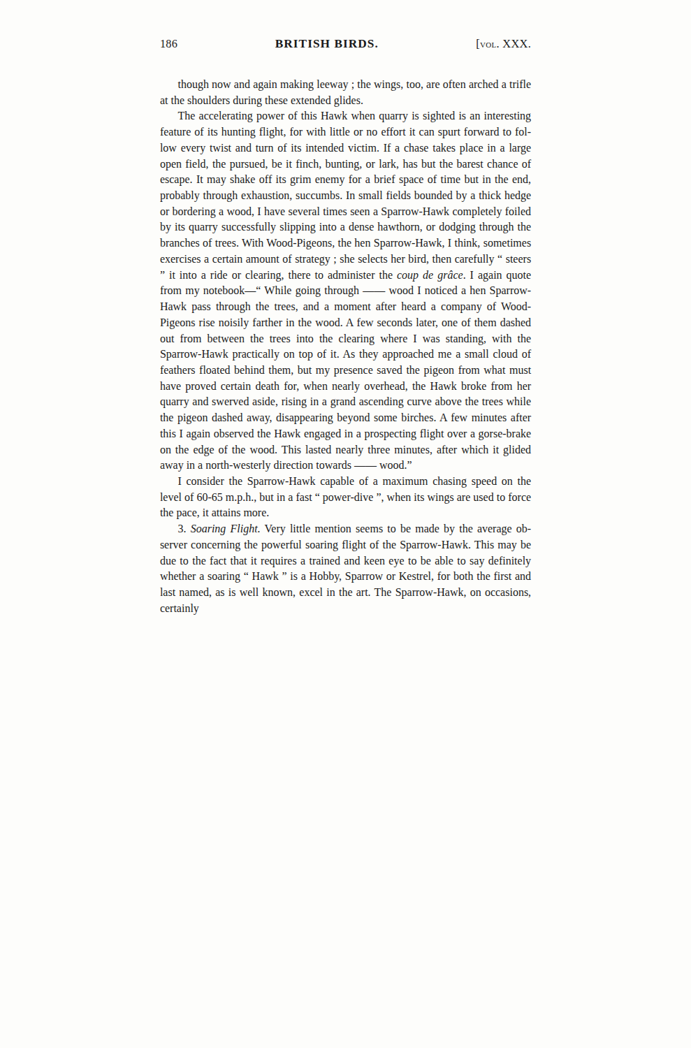186 British Birds. [vol. XXX.
though now and again making leeway ; the wings, too, are often arched a trifle at the shoulders during these extended glides.
The accelerating power of this Hawk when quarry is sighted is an interesting feature of its hunting flight, for with little or no effort it can spurt forward to follow every twist and turn of its intended victim. If a chase takes place in a large open field, the pursued, be it finch, bunting, or lark, has but the barest chance of escape. It may shake off its grim enemy for a brief space of time but in the end, probably through exhaustion, succumbs. In small fields bounded by a thick hedge or bordering a wood, I have several times seen a Sparrow-Hawk completely foiled by its quarry successfully slipping into a dense hawthorn, or dodging through the branches of trees. With Wood-Pigeons, the hen Sparrow-Hawk, I think, sometimes exercises a certain amount of strategy ; she selects her bird, then carefully “ steers ” it into a ride or clearing, there to administer the coup de grâce. I again quote from my notebook—“ While going through —— wood I noticed a hen Sparrow-Hawk pass through the trees, and a moment after heard a company of Wood-Pigeons rise noisily farther in the wood. A few seconds later, one of them dashed out from between the trees into the clearing where I was standing, with the Sparrow-Hawk practically on top of it. As they approached me a small cloud of feathers floated behind them, but my presence saved the pigeon from what must have proved certain death for, when nearly overhead, the Hawk broke from her quarry and swerved aside, rising in a grand ascending curve above the trees while the pigeon dashed away, disappearing beyond some birches. A few minutes after this I again observed the Hawk engaged in a prospecting flight over a gorse-brake on the edge of the wood. This lasted nearly three minutes, after which it glided away in a north-westerly direction towards —— wood.”
I consider the Sparrow-Hawk capable of a maximum chasing speed on the level of 60-65 m.p.h., but in a fast “ power-dive ”, when its wings are used to force the pace, it attains more.
3. Soaring Flight. Very little mention seems to be made by the average observer concerning the powerful soaring flight of the Sparrow-Hawk. This may be due to the fact that it requires a trained and keen eye to be able to say definitely whether a soaring “ Hawk ” is a Hobby, Sparrow or Kestrel, for both the first and last named, as is well known, excel in the art. The Sparrow-Hawk, on occasions, certainly